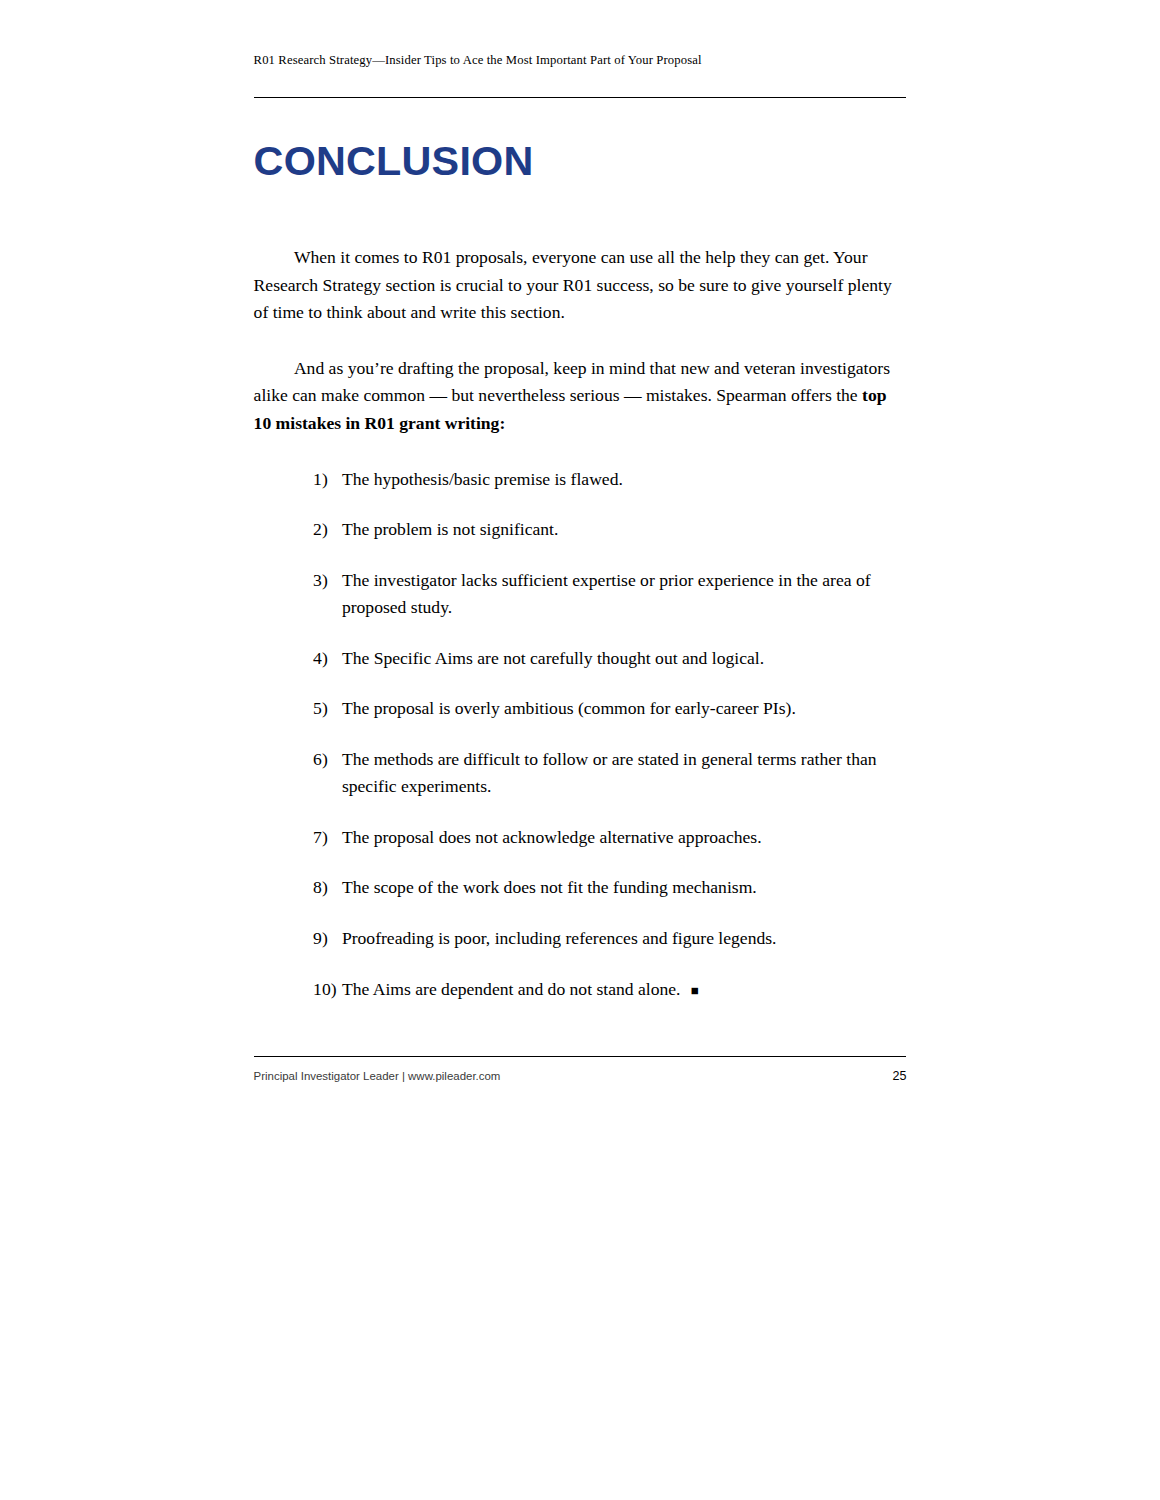R01 Research Strategy—Insider Tips to Ace the Most Important Part of Your Proposal
CONCLUSION
When it comes to R01 proposals, everyone can use all the help they can get. Your Research Strategy section is crucial to your R01 success, so be sure to give yourself plenty of time to think about and write this section.
And as you’re drafting the proposal, keep in mind that new and veteran investigators alike can make common — but nevertheless serious — mistakes. Spearman offers the top 10 mistakes in R01 grant writing:
1) The hypothesis/basic premise is flawed.
2) The problem is not significant.
3) The investigator lacks sufficient expertise or prior experience in the area of proposed study.
4) The Specific Aims are not carefully thought out and logical.
5) The proposal is overly ambitious (common for early-career PIs).
6) The methods are difficult to follow or are stated in general terms rather than specific experiments.
7) The proposal does not acknowledge alternative approaches.
8) The scope of the work does not fit the funding mechanism.
9) Proofreading is poor, including references and figure legends.
10) The Aims are dependent and do not stand alone. ■
Principal Investigator Leader | www.pileader.com 25